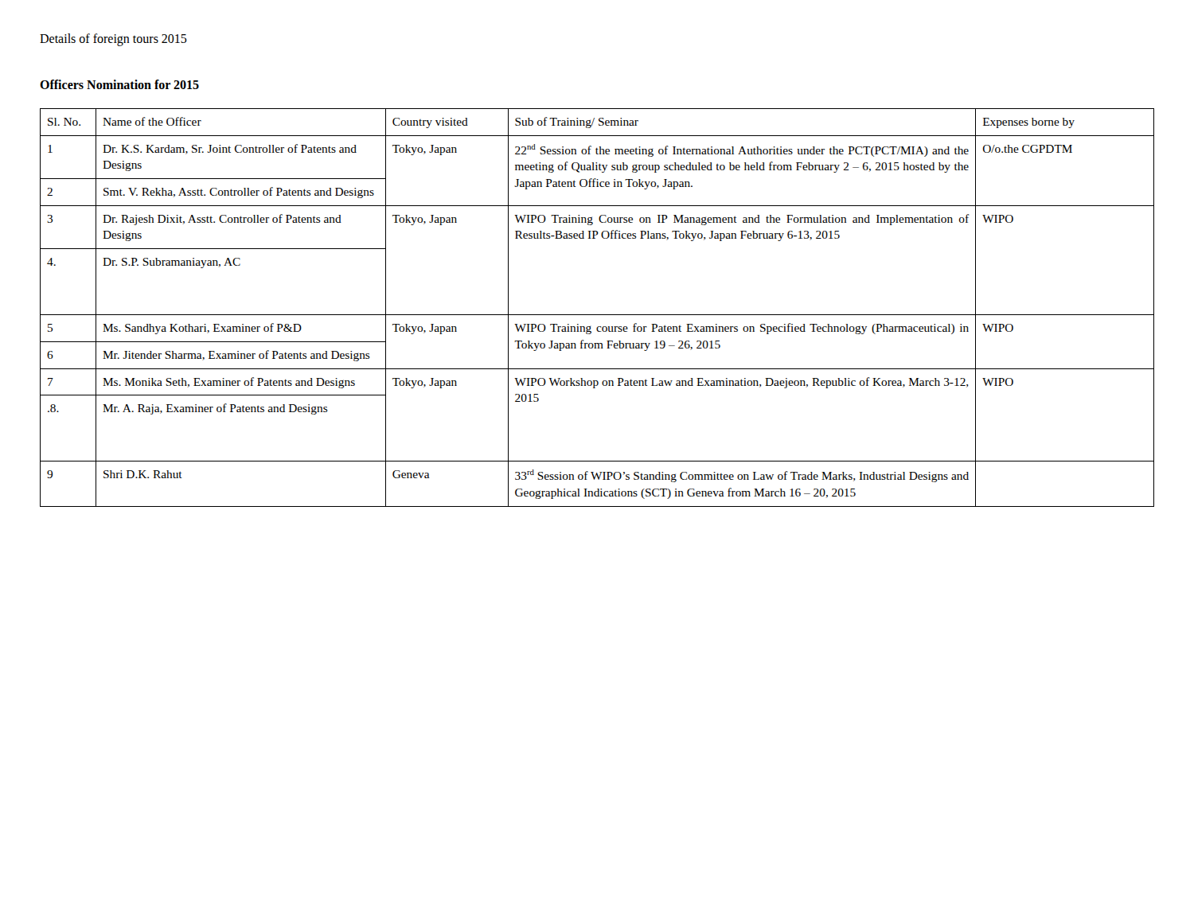Details of foreign tours 2015
Officers Nomination for 2015
| Sl. No. | Name of the Officer | Country visited | Sub of Training/ Seminar | Expenses borne by |
| --- | --- | --- | --- | --- |
| 1 | Dr. K.S. Kardam, Sr. Joint Controller of Patents and Designs | Tokyo, Japan | 22 nd Session of the meeting of International Authorities under the PCT(PCT/MIA) and the meeting of Quality sub group scheduled to be held from February 2 – 6, 2015 hosted by the Japan Patent Office in Tokyo, Japan. | O/o.the CGPDTM |
| 2 | Smt. V. Rekha, Asstt. Controller of Patents and Designs |
| 3 | Dr. Rajesh Dixit, Asstt. Controller of Patents and Designs | Tokyo, Japan | WIPO Training Course on IP Management and the Formulation and Implementation of Results-Based IP Offices Plans, Tokyo, Japan February 6-13, 2015 | WIPO |
| 4. | Dr. S.P. Subramaniayan, AC |
| 5 | Ms. Sandhya Kothari, Examiner of P&D | Tokyo, Japan | WIPO Training course for Patent Examiners on Specified Technology (Pharmaceutical) in Tokyo Japan from February 19 – 26, 2015 | WIPO |
| 6 | Mr. Jitender Sharma, Examiner of Patents and Designs |
| 7 | Ms. Monika Seth, Examiner of Patents and Designs | Tokyo, Japan | WIPO Workshop on Patent Law and Examination, Daejeon, Republic of Korea, March 3-12, 2015 | WIPO |
| .8. | Mr. A. Raja, Examiner of Patents and Designs |
| 9 | Shri D.K. Rahut | Geneva | 33 rd Session of WIPO’s Standing Committee on Law of Trade Marks, Industrial Designs and Geographical Indications (SCT) in Geneva from March 16 – 20, 2015 | |